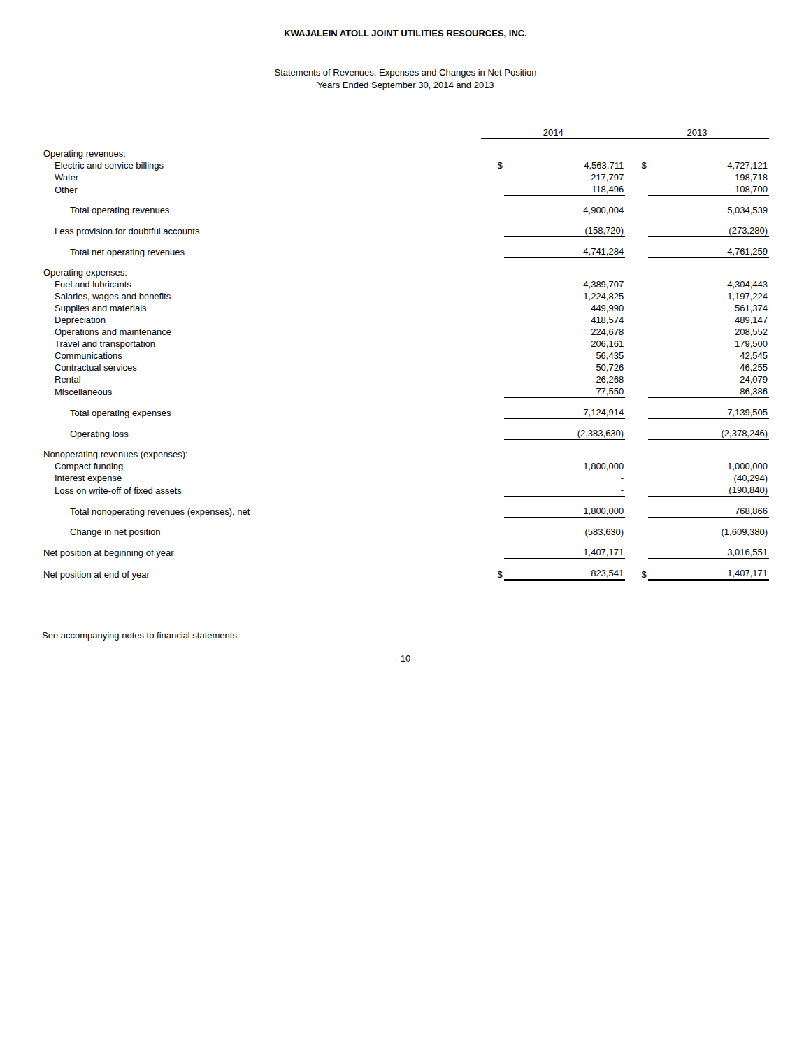KWAJALEIN ATOLL JOINT UTILITIES RESOURCES, INC.
Statements of Revenues, Expenses and Changes in Net Position
Years Ended September 30, 2014 and 2013
| | 2014 | 2013 |
| Operating revenues: | | | | |
| Electric and service billings | $ | 4,563,711 | $ | 4,727,121 |
| Water | | 217,797 | | 198,718 |
| Other | | 118,496 | | 108,700 |
| Total operating revenues | | 4,900,004 | | 5,034,539 |
| Less provision for doubtful accounts | | (158,720) | | (273,280) |
| Total net operating revenues | | 4,741,284 | | 4,761,259 |
| Operating expenses: | | | | |
| Fuel and lubricants | | 4,389,707 | | 4,304,443 |
| Salaries, wages and benefits | | 1,224,825 | | 1,197,224 |
| Supplies and materials | | 449,990 | | 561,374 |
| Depreciation | | 418,574 | | 489,147 |
| Operations and maintenance | | 224,678 | | 208,552 |
| Travel and transportation | | 206,161 | | 179,500 |
| Communications | | 56,435 | | 42,545 |
| Contractual services | | 50,726 | | 46,255 |
| Rental | | 26,268 | | 24,079 |
| Miscellaneous | | 77,550 | | 86,386 |
| Total operating expenses | | 7,124,914 | | 7,139,505 |
| Operating loss | | (2,383,630) | | (2,378,246) |
| Nonoperating revenues (expenses): | | | | |
| Compact funding | | 1,800,000 | | 1,000,000 |
| Interest expense | | - | | (40,294) |
| Loss on write-off of fixed assets | | - | | (190,840) |
| Total nonoperating revenues (expenses), net | | 1,800,000 | | 768,866 |
| Change in net position | | (583,630) | | (1,609,380) |
| Net position at beginning of year | | 1,407,171 | | 3,016,551 |
| Net position at end of year | $ | 823,541 | $ | 1,407,171 |
See accompanying notes to financial statements.
- 10 -